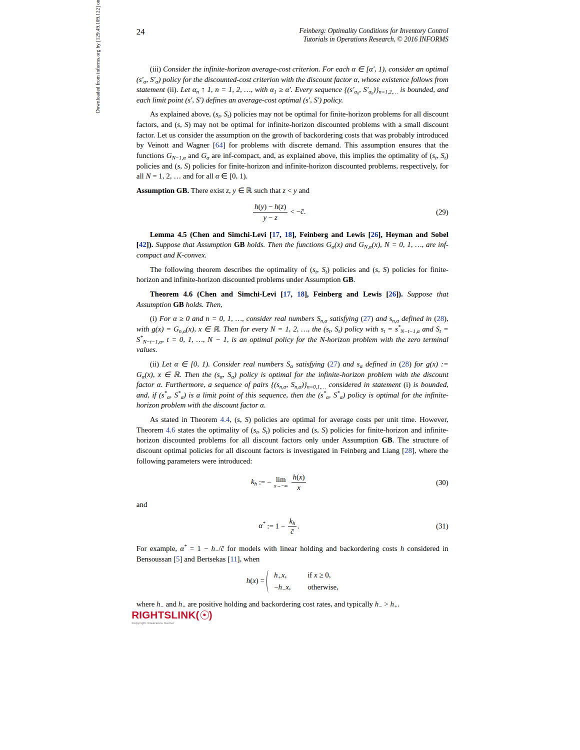Downloaded from informs.org by [129.49.109.122] on 10 November 2016, at 22:22 . For personal use only, all rights reserved.
24
Feinberg: Optimality Conditions for Inventory Control
Tutorials in Operations Research, © 2016 INFORMS
(iii) Consider the infinite-horizon average-cost criterion. For each α ∈ [α′, 1), consider an optimal (s′α, S′α) policy for the discounted-cost criterion with the discount factor α, whose existence follows from statement (ii). Let αn ↑ 1, n = 1, 2, …, with α1 ≥ α′. Every sequence {(s′αn, S′αn)}n=1,2,… is bounded, and each limit point (s′, S′) defines an average-cost optimal (s′, S′) policy.
As explained above, (st, St) policies may not be optimal for finite-horizon problems for all discount factors, and (s, S) may not be optimal for infinite-horizon discounted problems with a small discount factor. Let us consider the assumption on the growth of backordering costs that was probably introduced by Veinott and Wagner [64] for problems with discrete demand. This assumption ensures that the functions GN−1,α and Gα are inf-compact, and, as explained above, this implies the optimality of (st, St) policies and (s, S) policies for finite-horizon and infinite-horizon discounted problems, respectively, for all N = 1, 2, … and for all α ∈ [0, 1).
Assumption GB. There exist z, y ∈ ℝ such that z < y and
h(y) − h(z) y − z < −c̄.
(29)
Lemma 4.5 (Chen and Simchi-Levi [17, 18], Feinberg and Lewis [26], Heyman and Sobel [42]). Suppose that Assumption GB holds. Then the functions Gα(x) and GN,α(x), N = 0, 1, …, are inf-compact and K-convex.
The following theorem describes the optimality of (st, St) policies and (s, S) policies for finite-horizon and infinite-horizon discounted problems under Assumption GB.
Theorem 4.6 (Chen and Simchi-Levi [17, 18], Feinberg and Lewis [26]). Suppose that Assumption GB holds. Then,
(i) For α ≥ 0 and n = 0, 1, …, consider real numbers Sn,α satisfying (27) and sn,α defined in (28), with g(x) = Gn,α(x), x ∈ ℝ. Then for every N = 1, 2, …, the (st, St) policy with st = s*N−t−1,α and St = S*N−t−1,α, t = 0, 1, …, N − 1, is an optimal policy for the N-horizon problem with the zero terminal values.
(ii) Let α ∈ [0, 1). Consider real numbers Sα satisfying (27) and sα defined in (28) for g(x) := Gα(x), x ∈ ℝ. Then the (sα, Sα) policy is optimal for the infinite-horizon problem with the discount factor α. Furthermore, a sequence of pairs {(sn,α, Sn,α)}n=0,1,… considered in statement (i) is bounded, and, if (s*α, S*α) is a limit point of this sequence, then the (s*α, S*α) policy is optimal for the infinite-horizon problem with the discount factor α.
As stated in Theorem 4.4, (s, S) policies are optimal for average costs per unit time. However, Theorem 4.6 states the optimality of (st, St) policies and (s, S) policies for finite-horizon and infinite-horizon discounted problems for all discount factors only under Assumption GB. The structure of discount optimal policies for all discount factors is investigated in Feinberg and Liang [28], where the following parameters were introduced:
kh := − lim x→−∞ h(x) x
(30)
and
α* := 1 − kh c̄.
(31)
For example, α* = 1 − h−/c̄ for models with linear holding and backordering costs h considered in Bensoussan [5] and Bertsekas [11], when
h(x) = h+x, if x ≥ 0, −h−x, otherwise,
where h− and h+ are positive holding and backordering cost rates, and typically h− > h+.
RIGHTSLINK( )
Copyright Clearance Center